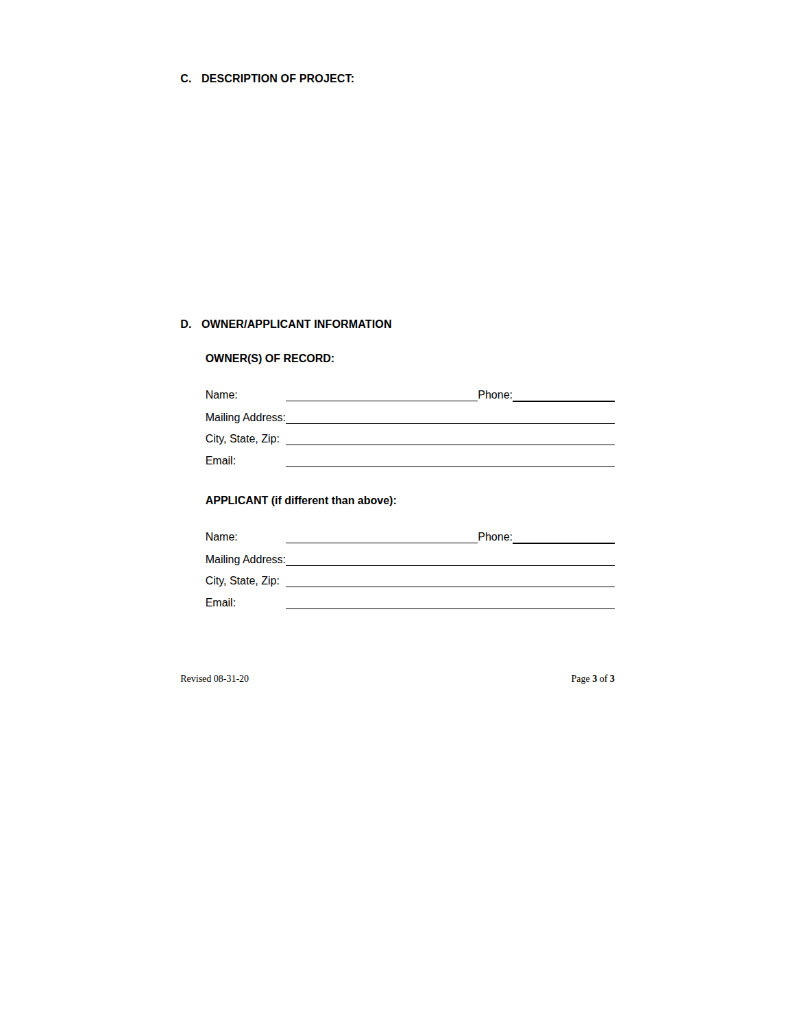C. DESCRIPTION OF PROJECT:
D. OWNER/APPLICANT INFORMATION
OWNER(S) OF RECORD:
| Name: | | Phone: | |
| Mailing Address: | |
| City, State, Zip: | |
| Email: | |
APPLICANT (if different than above):
| Name: | | Phone: | |
| Mailing Address: | |
| City, State, Zip: | |
| Email: | |
Revised 08-31-20
Page 3 of 3